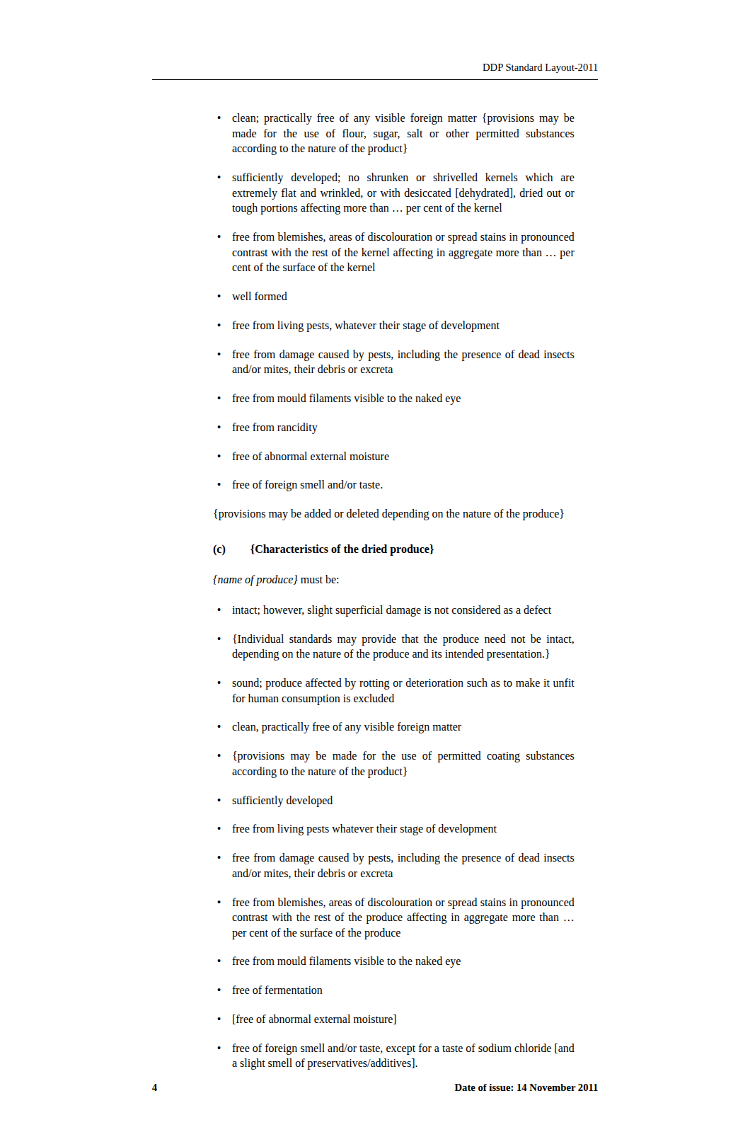DDP Standard Layout-2011
clean; practically free of any visible foreign matter {provisions may be made for the use of flour, sugar, salt or other permitted substances according to the nature of the product}
sufficiently developed; no shrunken or shrivelled kernels which are extremely flat and wrinkled, or with desiccated [dehydrated], dried out or tough portions affecting more than … per cent of the kernel
free from blemishes, areas of discolouration or spread stains in pronounced contrast with the rest of the kernel affecting in aggregate more than … per cent of the surface of the kernel
well formed
free from living pests, whatever their stage of development
free from damage caused by pests, including the presence of dead insects and/or mites, their debris or excreta
free from mould filaments visible to the naked eye
free from rancidity
free of abnormal external moisture
free of foreign smell and/or taste.
{provisions may be added or deleted depending on the nature of the produce}
(c) {Characteristics of the dried produce}
{name of produce} must be:
intact; however, slight superficial damage is not considered as a defect
{Individual standards may provide that the produce need not be intact, depending on the nature of the produce and its intended presentation.}
sound; produce affected by rotting or deterioration such as to make it unfit for human consumption is excluded
clean, practically free of any visible foreign matter
{provisions may be made for the use of permitted coating substances according to the nature of the product}
sufficiently developed
free from living pests whatever their stage of development
free from damage caused by pests, including the presence of dead insects and/or mites, their debris or excreta
free from blemishes, areas of discolouration or spread stains in pronounced contrast with the rest of the produce affecting in aggregate more than … per cent of the surface of the produce
free from mould filaments visible to the naked eye
free of fermentation
[free of abnormal external moisture]
free of foreign smell and/or taste, except for a taste of sodium chloride [and a slight smell of preservatives/additives].
4 Date of issue: 14 November 2011